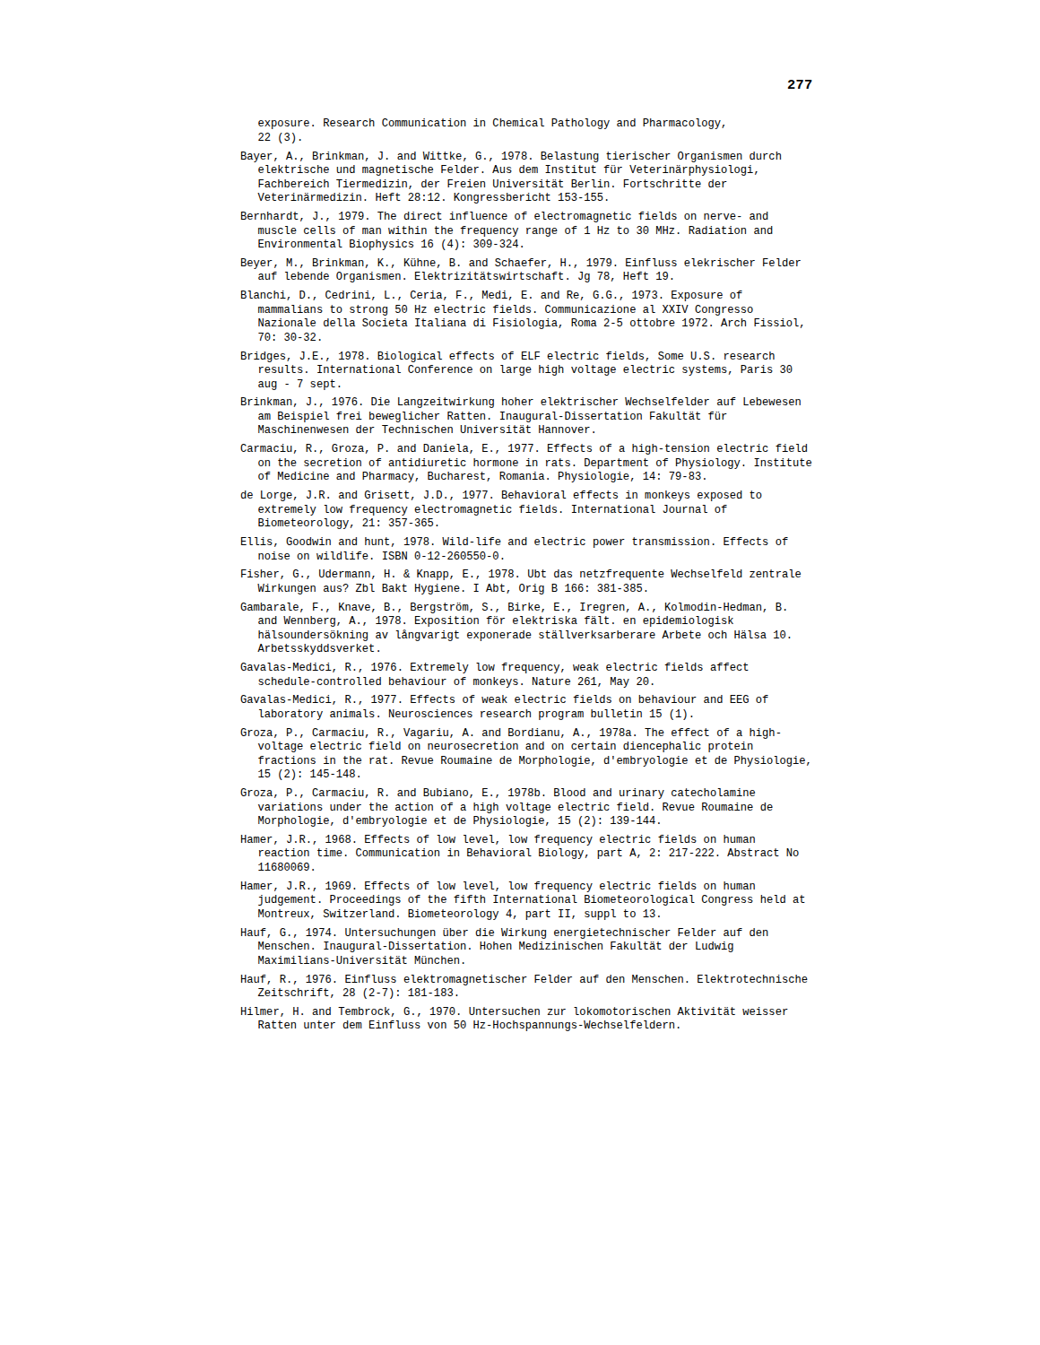277
exposure. Research Communication in Chemical Pathology and Pharmacology,
22 (3).
Bayer, A., Brinkman, J. and Wittke, G., 1978. Belastung tierischer Organismen durch elektrische und magnetische Felder. Aus dem Institut für Veterinärphysiologi, Fachbereich Tiermedizin, der Freien Universität Berlin. Fortschritte der Veterinärmedizin. Heft 28:12. Kongressbericht 153-155.
Bernhardt, J., 1979. The direct influence of electromagnetic fields on nerve- and muscle cells of man within the frequency range of 1 Hz to 30 MHz. Radiation and Environmental Biophysics 16 (4): 309-324.
Beyer, M., Brinkman, K., Kühne, B. and Schaefer, H., 1979. Einfluss elekrischer Felder auf lebende Organismen. Elektrizitätswirtschaft. Jg 78, Heft 19.
Blanchi, D., Cedrini, L., Ceria, F., Medi, E. and Re, G.G., 1973. Exposure of mammalians to strong 50 Hz electric fields. Communicazione al XXIV Congresso Nazionale della Societa Italiana di Fisiologia, Roma 2-5 ottobre 1972. Arch Fissiol, 70: 30-32.
Bridges, J.E., 1978. Biological effects of ELF electric fields, Some U.S. research results. International Conference on large high voltage electric systems, Paris 30 aug - 7 sept.
Brinkman, J., 1976. Die Langzeitwirkung hoher elektrischer Wechselfelder auf Lebewesen am Beispiel frei beweglicher Ratten. Inaugural-Dissertation Fakultät für Maschinenwesen der Technischen Universität Hannover.
Carmaciu, R., Groza, P. and Daniela, E., 1977. Effects of a high-tension electric field on the secretion of antidiuretic hormone in rats. Department of Physiology. Institute of Medicine and Pharmacy, Bucharest, Romania. Physiologie, 14: 79-83.
de Lorge, J.R. and Grisett, J.D., 1977. Behavioral effects in monkeys exposed to extremely low frequency electromagnetic fields. International Journal of Biometeorology, 21: 357-365.
Ellis, Goodwin and hunt, 1978. Wild-life and electric power transmission. Effects of noise on wildlife. ISBN 0-12-260550-0.
Fisher, G., Udermann, H. & Knapp, E., 1978. Ubt das netzfrequente Wechselfeld zentrale Wirkungen aus? Zbl Bakt Hygiene. I Abt, Orig B 166: 381-385.
Gambarale, F., Knave, B., Bergström, S., Birke, E., Iregren, A., Kolmodin-Hedman, B. and Wennberg, A., 1978. Exposition för elektriska fält. en epidemiologisk hälsoundersökning av långvarigt exponerade ställverksarberare Arbete och Hälsa 10. Arbetsskyddsverket.
Gavalas-Medici, R., 1976. Extremely low frequency, weak electric fields affect schedule-controlled behaviour of monkeys. Nature 261, May 20.
Gavalas-Medici, R., 1977. Effects of weak electric fields on behaviour and EEG of laboratory animals. Neurosciences research program bulletin 15 (1).
Groza, P., Carmaciu, R., Vagariu, A. and Bordianu, A., 1978a. The effect of a high-voltage electric field on neurosecretion and on certain diencephalic protein fractions in the rat. Revue Roumaine de Morphologie, d'embryologie et de Physiologie, 15 (2): 145-148.
Groza, P., Carmaciu, R. and Bubiano, E., 1978b. Blood and urinary catecholamine variations under the action of a high voltage electric field. Revue Roumaine de Morphologie, d'embryologie et de Physiologie, 15 (2): 139-144.
Hamer, J.R., 1968. Effects of low level, low frequency electric fields on human reaction time. Communication in Behavioral Biology, part A, 2: 217-222. Abstract No 11680069.
Hamer, J.R., 1969. Effects of low level, low frequency electric fields on human judgement. Proceedings of the fifth International Biometeorological Congress held at Montreux, Switzerland. Biometeorology 4, part II, suppl to 13.
Hauf, G., 1974. Untersuchungen über die Wirkung energietechnischer Felder auf den Menschen. Inaugural-Dissertation. Hohen Medizinischen Fakultät der Ludwig Maximilians-Universität München.
Hauf, R., 1976. Einfluss elektromagnetischer Felder auf den Menschen. Elektrotechnische Zeitschrift, 28 (2-7): 181-183.
Hilmer, H. and Tembrock, G., 1970. Untersuchen zur lokomotorischen Aktivität weisser Ratten unter dem Einfluss von 50 Hz-Hochspannungs-Wechselfeldern.